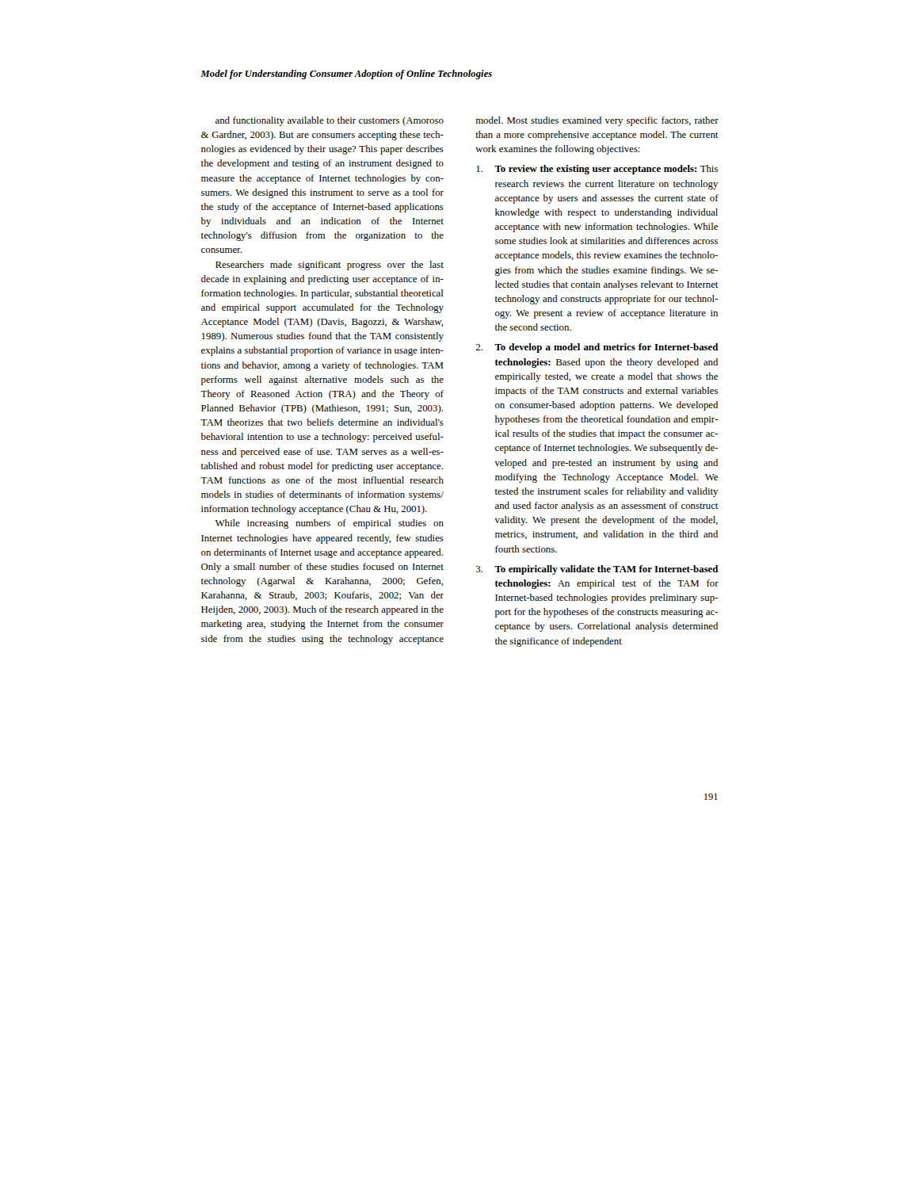Model for Understanding Consumer Adoption of Online Technologies
and functionality available to their customers (Amoroso & Gardner, 2003). But are consumers accepting these technologies as evidenced by their usage? This paper describes the development and testing of an instrument designed to measure the acceptance of Internet technologies by consumers. We designed this instrument to serve as a tool for the study of the acceptance of Internet-based applications by individuals and an indication of the Internet technology's diffusion from the organization to the consumer.
Researchers made significant progress over the last decade in explaining and predicting user acceptance of information technologies. In particular, substantial theoretical and empirical support accumulated for the Technology Acceptance Model (TAM) (Davis, Bagozzi, & Warshaw, 1989). Numerous studies found that the TAM consistently explains a substantial proportion of variance in usage intentions and behavior, among a variety of technologies. TAM performs well against alternative models such as the Theory of Reasoned Action (TRA) and the Theory of Planned Behavior (TPB) (Mathieson, 1991; Sun, 2003). TAM theorizes that two beliefs determine an individual's behavioral intention to use a technology: perceived usefulness and perceived ease of use. TAM serves as a well-established and robust model for predicting user acceptance. TAM functions as one of the most influential research models in studies of determinants of information systems/ information technology acceptance (Chau & Hu, 2001).
While increasing numbers of empirical studies on Internet technologies have appeared recently, few studies on determinants of Internet usage and acceptance appeared. Only a small number of these studies focused on Internet technology (Agarwal & Karahanna, 2000; Gefen, Karahanna, & Straub, 2003; Koufaris, 2002; Van der Heijden, 2000, 2003). Much of the research appeared in the marketing area, studying the Internet from the consumer side from the studies using the technology acceptance model. Most studies examined very specific factors, rather than a more comprehensive acceptance model. The current work examines the following objectives:
To review the existing user acceptance models: This research reviews the current literature on technology acceptance by users and assesses the current state of knowledge with respect to understanding individual acceptance with new information technologies. While some studies look at similarities and differences across acceptance models, this review examines the technologies from which the studies examine findings. We selected studies that contain analyses relevant to Internet technology and constructs appropriate for our technology. We present a review of acceptance literature in the second section.
To develop a model and metrics for Internet-based technologies: Based upon the theory developed and empirically tested, we create a model that shows the impacts of the TAM constructs and external variables on consumer-based adoption patterns. We developed hypotheses from the theoretical foundation and empirical results of the studies that impact the consumer acceptance of Internet technologies. We subsequently developed and pre-tested an instrument by using and modifying the Technology Acceptance Model. We tested the instrument scales for reliability and validity and used factor analysis as an assessment of construct validity. We present the development of the model, metrics, instrument, and validation in the third and fourth sections.
To empirically validate the TAM for Internet-based technologies: An empirical test of the TAM for Internet-based technologies provides preliminary support for the hypotheses of the constructs measuring acceptance by users. Correlational analysis determined the significance of independent
191